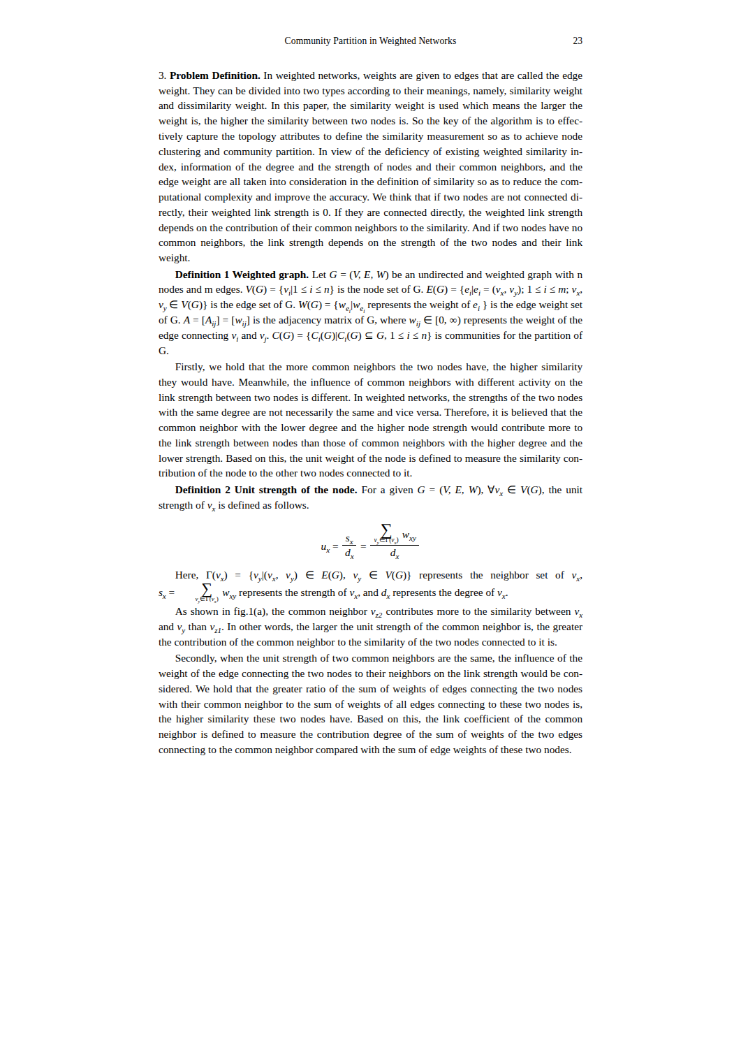Community Partition in Weighted Networks 23
3. Problem Definition. In weighted networks, weights are given to edges that are called the edge weight. They can be divided into two types according to their meanings, namely, similarity weight and dissimilarity weight. In this paper, the similarity weight is used which means the larger the weight is, the higher the similarity between two nodes is. So the key of the algorithm is to effectively capture the topology attributes to define the similarity measurement so as to achieve node clustering and community partition. In view of the deficiency of existing weighted similarity index, information of the degree and the strength of nodes and their common neighbors, and the edge weight are all taken into consideration in the definition of similarity so as to reduce the computational complexity and improve the accuracy. We think that if two nodes are not connected directly, their weighted link strength is 0. If they are connected directly, the weighted link strength depends on the contribution of their common neighbors to the similarity. And if two nodes have no common neighbors, the link strength depends on the strength of the two nodes and their link weight.
Definition 1 Weighted graph. Let G = (V, E, W) be an undirected and weighted graph with n nodes and m edges. V(G) = {vi|1 ≤ i ≤ n} is the node set of G. E(G) = {ei|ei = (vx, vy); 1 ≤ i ≤ m; vx, vy ∈ V(G)} is the edge set of G. W(G) = {wei|wei represents the weight of ei } is the edge weight set of G. A = [Aij] = [wij] is the adjacency matrix of G, where wij ∈ [0, ∞) represents the weight of the edge connecting vi and vj. C(G) = {Ci(G)|Ci(G) ⊆ G, 1 ≤ i ≤ n} is communities for the partition of G.
Firstly, we hold that the more common neighbors the two nodes have, the higher similarity they would have. Meanwhile, the influence of common neighbors with different activity on the link strength between two nodes is different. In weighted networks, the strengths of the two nodes with the same degree are not necessarily the same and vice versa. Therefore, it is believed that the common neighbor with the lower degree and the higher node strength would contribute more to the link strength between nodes than those of common neighbors with the higher degree and the lower strength. Based on this, the unit weight of the node is defined to measure the similarity contribution of the node to the other two nodes connected to it.
Definition 2 Unit strength of the node. For a given G = (V, E, W), ∀vx ∈ V(G), the unit strength of vx is defined as follows.
ux = sx dx = ∑ vy∈Γ(vx) wxy dx
Here, Γ(vx) = {vy|(vx, vy) ∈ E(G), vy ∈ V(G)} represents the neighbor set of vx, sx = ∑vy∈Γ(vx) wxy represents the strength of vx, and dx represents the degree of vx.
As shown in fig.1(a), the common neighbor vz2 contributes more to the similarity between vx and vy than vz1. In other words, the larger the unit strength of the common neighbor is, the greater the contribution of the common neighbor to the similarity of the two nodes connected to it is.
Secondly, when the unit strength of two common neighbors are the same, the influence of the weight of the edge connecting the two nodes to their neighbors on the link strength would be considered. We hold that the greater ratio of the sum of weights of edges connecting the two nodes with their common neighbor to the sum of weights of all edges connecting to these two nodes is, the higher similarity these two nodes have. Based on this, the link coefficient of the common neighbor is defined to measure the contribution degree of the sum of weights of the two edges connecting to the common neighbor compared with the sum of edge weights of these two nodes.